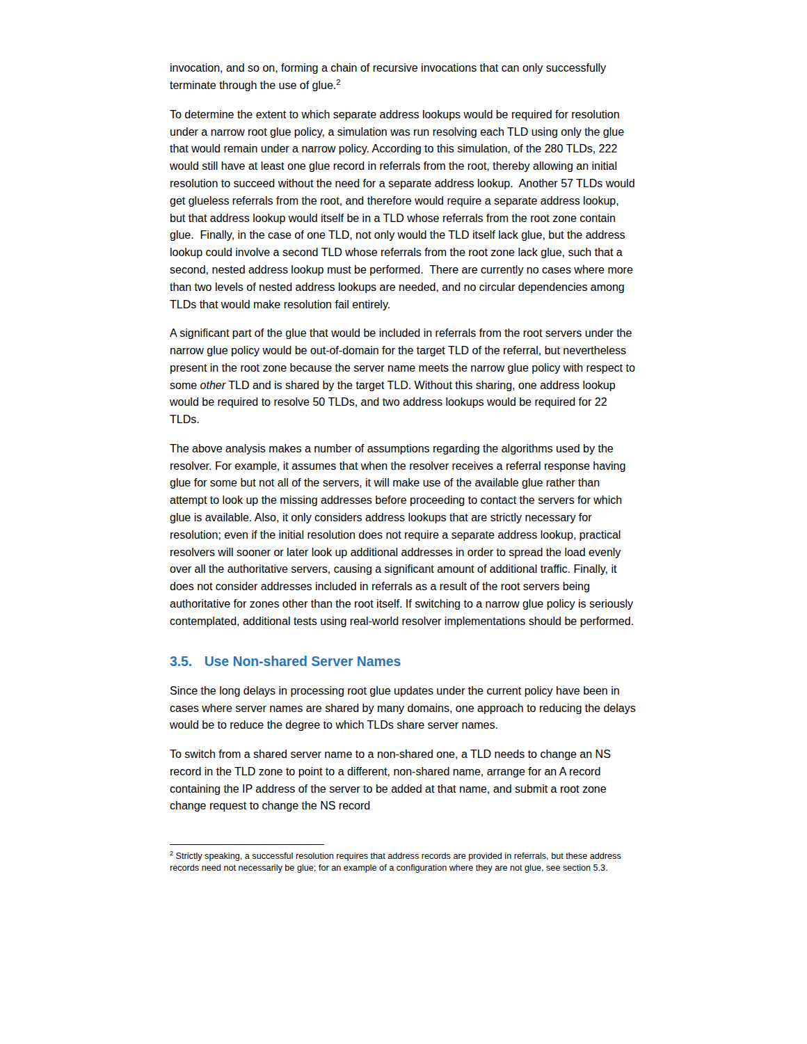invocation, and so on, forming a chain of recursive invocations that can only successfully terminate through the use of glue.2
To determine the extent to which separate address lookups would be required for resolution under a narrow root glue policy, a simulation was run resolving each TLD using only the glue that would remain under a narrow policy. According to this simulation, of the 280 TLDs, 222 would still have at least one glue record in referrals from the root, thereby allowing an initial resolution to succeed without the need for a separate address lookup. Another 57 TLDs would get glueless referrals from the root, and therefore would require a separate address lookup, but that address lookup would itself be in a TLD whose referrals from the root zone contain glue. Finally, in the case of one TLD, not only would the TLD itself lack glue, but the address lookup could involve a second TLD whose referrals from the root zone lack glue, such that a second, nested address lookup must be performed. There are currently no cases where more than two levels of nested address lookups are needed, and no circular dependencies among TLDs that would make resolution fail entirely.
A significant part of the glue that would be included in referrals from the root servers under the narrow glue policy would be out-of-domain for the target TLD of the referral, but nevertheless present in the root zone because the server name meets the narrow glue policy with respect to some other TLD and is shared by the target TLD. Without this sharing, one address lookup would be required to resolve 50 TLDs, and two address lookups would be required for 22 TLDs.
The above analysis makes a number of assumptions regarding the algorithms used by the resolver. For example, it assumes that when the resolver receives a referral response having glue for some but not all of the servers, it will make use of the available glue rather than attempt to look up the missing addresses before proceeding to contact the servers for which glue is available. Also, it only considers address lookups that are strictly necessary for resolution; even if the initial resolution does not require a separate address lookup, practical resolvers will sooner or later look up additional addresses in order to spread the load evenly over all the authoritative servers, causing a significant amount of additional traffic. Finally, it does not consider addresses included in referrals as a result of the root servers being authoritative for zones other than the root itself. If switching to a narrow glue policy is seriously contemplated, additional tests using real-world resolver implementations should be performed.
3.5. Use Non-shared Server Names
Since the long delays in processing root glue updates under the current policy have been in cases where server names are shared by many domains, one approach to reducing the delays would be to reduce the degree to which TLDs share server names.
To switch from a shared server name to a non-shared one, a TLD needs to change an NS record in the TLD zone to point to a different, non-shared name, arrange for an A record containing the IP address of the server to be added at that name, and submit a root zone change request to change the NS record
2 Strictly speaking, a successful resolution requires that address records are provided in referrals, but these address records need not necessarily be glue; for an example of a configuration where they are not glue, see section 5.3.